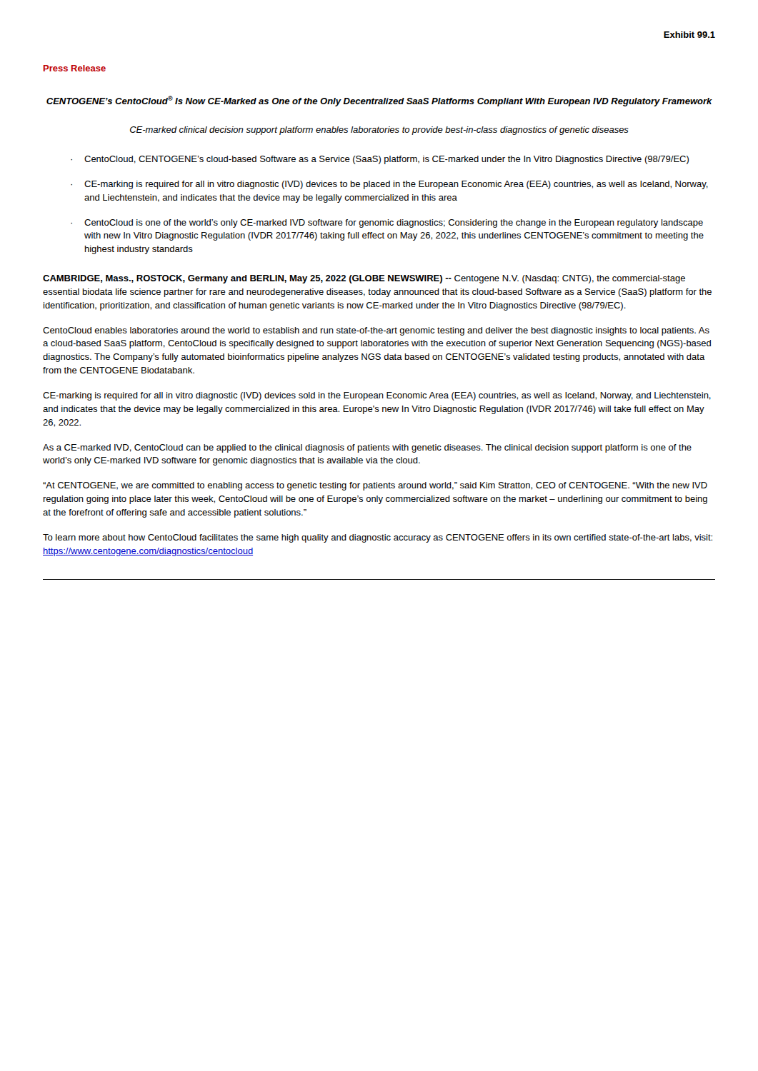Exhibit 99.1
Press Release
CENTOGENE’s CentoCloud® Is Now CE-Marked as One of the Only Decentralized SaaS Platforms Compliant With European IVD Regulatory Framework
CE-marked clinical decision support platform enables laboratories to provide best-in-class diagnostics of genetic diseases
CentoCloud, CENTOGENE’s cloud-based Software as a Service (SaaS) platform, is CE-marked under the In Vitro Diagnostics Directive (98/79/EC)
CE-marking is required for all in vitro diagnostic (IVD) devices to be placed in the European Economic Area (EEA) countries, as well as Iceland, Norway, and Liechtenstein, and indicates that the device may be legally commercialized in this area
CentoCloud is one of the world’s only CE-marked IVD software for genomic diagnostics; Considering the change in the European regulatory landscape with new In Vitro Diagnostic Regulation (IVDR 2017/746) taking full effect on May 26, 2022, this underlines CENTOGENE’s commitment to meeting the highest industry standards
CAMBRIDGE, Mass., ROSTOCK, Germany and BERLIN, May 25, 2022 (GLOBE NEWSWIRE) -- Centogene N.V. (Nasdaq: CNTG), the commercial-stage essential biodata life science partner for rare and neurodegenerative diseases, today announced that its cloud-based Software as a Service (SaaS) platform for the identification, prioritization, and classification of human genetic variants is now CE-marked under the In Vitro Diagnostics Directive (98/79/EC).
CentoCloud enables laboratories around the world to establish and run state-of-the-art genomic testing and deliver the best diagnostic insights to local patients. As a cloud-based SaaS platform, CentoCloud is specifically designed to support laboratories with the execution of superior Next Generation Sequencing (NGS)-based diagnostics. The Company’s fully automated bioinformatics pipeline analyzes NGS data based on CENTOGENE’s validated testing products, annotated with data from the CENTOGENE Biodatabank.
CE-marking is required for all in vitro diagnostic (IVD) devices sold in the European Economic Area (EEA) countries, as well as Iceland, Norway, and Liechtenstein, and indicates that the device may be legally commercialized in this area. Europe's new In Vitro Diagnostic Regulation (IVDR 2017/746) will take full effect on May 26, 2022.
As a CE-marked IVD, CentoCloud can be applied to the clinical diagnosis of patients with genetic diseases. The clinical decision support platform is one of the world’s only CE-marked IVD software for genomic diagnostics that is available via the cloud.
“At CENTOGENE, we are committed to enabling access to genetic testing for patients around world,” said Kim Stratton, CEO of CENTOGENE. “With the new IVD regulation going into place later this week, CentoCloud will be one of Europe’s only commercialized software on the market – underlining our commitment to being at the forefront of offering safe and accessible patient solutions.”
To learn more about how CentoCloud facilitates the same high quality and diagnostic accuracy as CENTOGENE offers in its own certified state-of-the-art labs, visit: https://www.centogene.com/diagnostics/centocloud